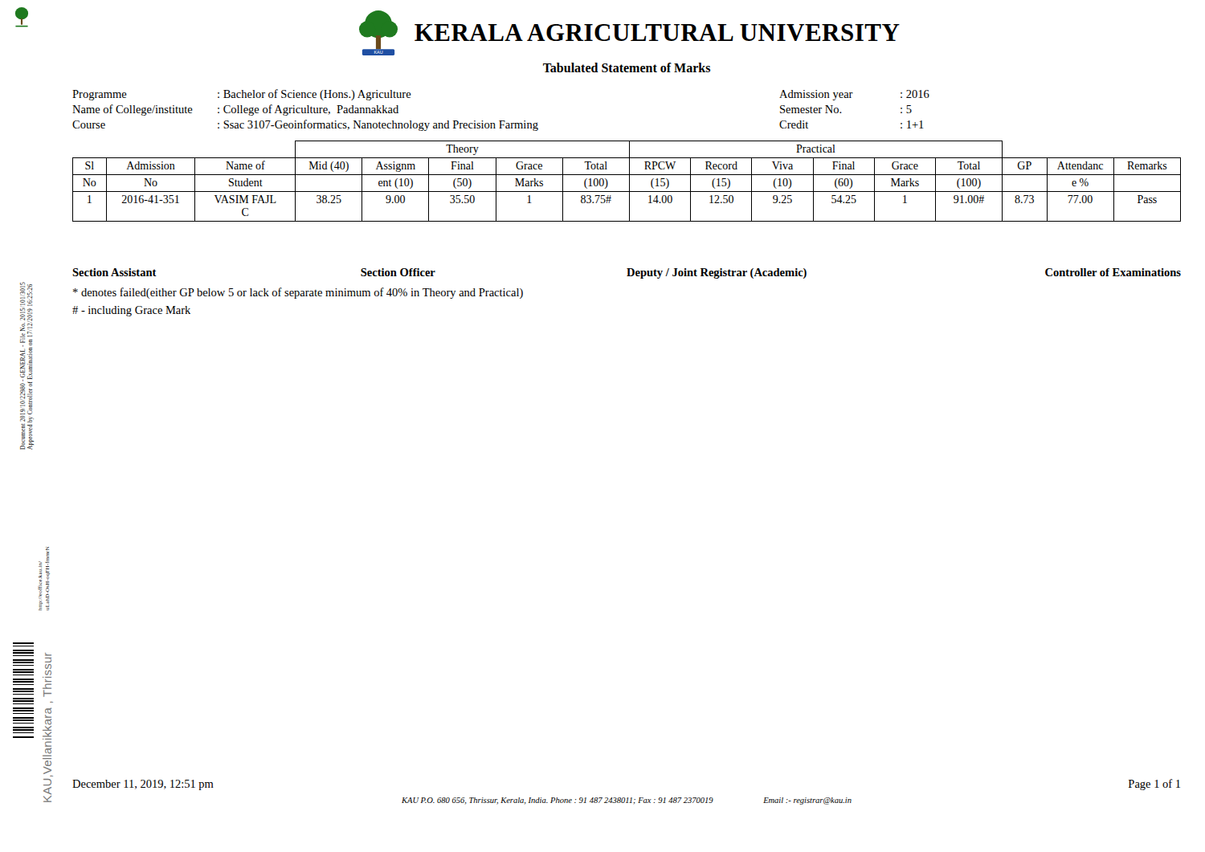Document 2019/10/22980 - GENERAL - File No. 2015/101/3015
Approved by Controller of Examination on 17/12/2019 16:25:26
http://eoffice.kau.in/
uLahD-OsH-oqFH-fmmrN
KAU,Vellanikkara , Thrissur
KAU
KERALA AGRICULTURAL UNIVERSITY
Tabulated Statement of Marks
| Programme | : Bachelor of Science (Hons.) Agriculture | Admission year | : 2016 |
| Name of College/institute | : College of Agriculture, Padannakkad | Semester No. | : 5 |
| Course | : Ssac 3107-Geoinformatics, Nanotechnology and Precision Farming | Credit | : 1+1 |
| | | | Theory | Practical | | | |
| --- | --- | --- | --- | --- | --- | --- | --- |
| Sl | Admission | Name of | Mid (40) | Assignm | Final | Grace | Total | RPCW | Record | Viva | Final | Grace | Total | GP | Attendanc | Remarks |
| No | No | Student | | ent (10) | (50) | Marks | (100) | (15) | (15) | (10) | (60) | Marks | (100) | | e % | |
| 1 | 2016-41-351 | VASIM FAJL C | 38.25 | 9.00 | 35.50 | 1 | 83.75# | 14.00 | 12.50 | 9.25 | 54.25 | 1 | 91.00# | 8.73 | 77.00 | Pass |
Section Assistant
Section Officer
Deputy / Joint Registrar (Academic)
Controller of Examinations
* denotes failed(either GP below 5 or lack of separate minimum of 40% in Theory and Practical)
# - including Grace Mark
December 11, 2019, 12:51 pm
Page 1 of 1
KAU P.O. 680 656, Thrissur, Kerala, India. Phone : 91 487 2438011; Fax : 91 487 2370019 Email :- registrar@kau.in